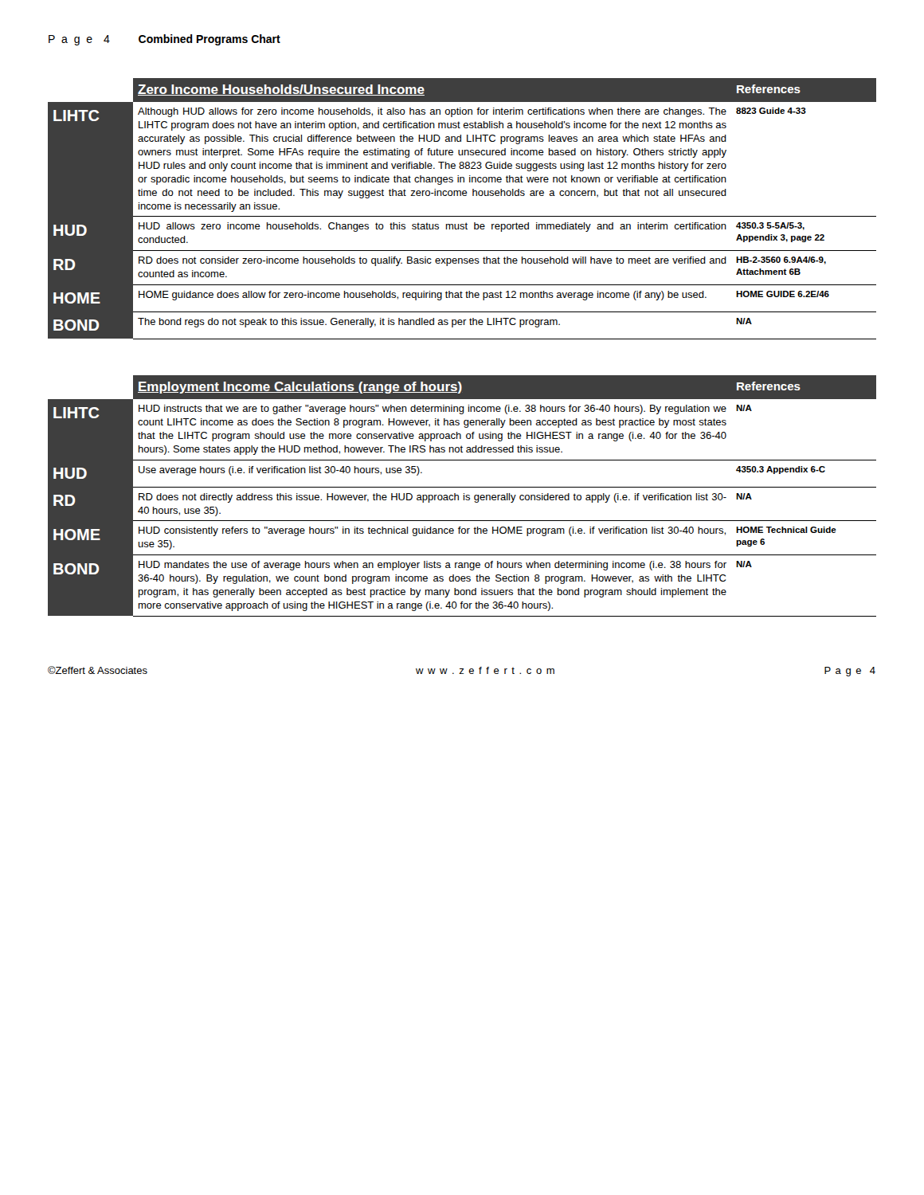P a g e 4 Combined Programs Chart
| | Zero Income Households/Unsecured Income | References |
| LIHTC | Although HUD allows for zero income households, it also has an option for interim certifications when there are changes. The LIHTC program does not have an interim option, and certification must establish a household's income for the next 12 months as accurately as possible. This crucial difference between the HUD and LIHTC programs leaves an area which state HFAs and owners must interpret. Some HFAs require the estimating of future unsecured income based on history. Others strictly apply HUD rules and only count income that is imminent and verifiable. The 8823 Guide suggests using last 12 months history for zero or sporadic income households, but seems to indicate that changes in income that were not known or verifiable at certification time do not need to be included. This may suggest that zero-income households are a concern, but that not all unsecured income is necessarily an issue. | 8823 Guide 4-33 |
| HUD | HUD allows zero income households. Changes to this status must be reported immediately and an interim certification conducted. | 4350.3 5-5A/5-3, Appendix 3, page 22 |
| RD | RD does not consider zero-income households to qualify. Basic expenses that the household will have to meet are verified and counted as income. | HB-2-3560 6.9A4/6-9, Attachment 6B |
| HOME | HOME guidance does allow for zero-income households, requiring that the past 12 months average income (if any) be used. | HOME GUIDE 6.2E/46 |
| BOND | The bond regs do not speak to this issue. Generally, it is handled as per the LIHTC program. | N/A |
| | Employment Income Calculations (range of hours) | References |
| LIHTC | HUD instructs that we are to gather "average hours" when determining income (i.e. 38 hours for 36-40 hours). By regulation we count LIHTC income as does the Section 8 program. However, it has generally been accepted as best practice by most states that the LIHTC program should use the more conservative approach of using the HIGHEST in a range (i.e. 40 for the 36-40 hours). Some states apply the HUD method, however. The IRS has not addressed this issue. | N/A |
| HUD | Use average hours (i.e. if verification list 30-40 hours, use 35). | 4350.3 Appendix 6-C |
| RD | RD does not directly address this issue. However, the HUD approach is generally considered to apply (i.e. if verification list 30-40 hours, use 35). | N/A |
| HOME | HUD consistently refers to "average hours" in its technical guidance for the HOME program (i.e. if verification list 30-40 hours, use 35). | HOME Technical Guide page 6 |
| BOND | HUD mandates the use of average hours when an employer lists a range of hours when determining income (i.e. 38 hours for 36-40 hours). By regulation, we count bond program income as does the Section 8 program. However, as with the LIHTC program, it has generally been accepted as best practice by many bond issuers that the bond program should implement the more conservative approach of using the HIGHEST in a range (i.e. 40 for the 36-40 hours). | N/A |
©Zeffert & Associates
w w w . z e f f e r t . c o m
P a g e 4